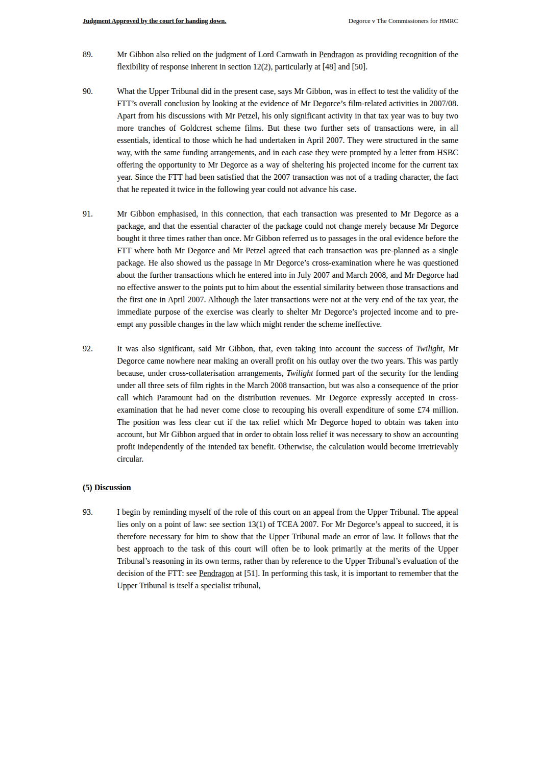Judgment Approved by the court for handing down.
Degorce v The Commissioners for HMRC
89. Mr Gibbon also relied on the judgment of Lord Carnwath in Pendragon as providing recognition of the flexibility of response inherent in section 12(2), particularly at [48] and [50].
90. What the Upper Tribunal did in the present case, says Mr Gibbon, was in effect to test the validity of the FTT’s overall conclusion by looking at the evidence of Mr Degorce’s film-related activities in 2007/08. Apart from his discussions with Mr Petzel, his only significant activity in that tax year was to buy two more tranches of Goldcrest scheme films. But these two further sets of transactions were, in all essentials, identical to those which he had undertaken in April 2007. They were structured in the same way, with the same funding arrangements, and in each case they were prompted by a letter from HSBC offering the opportunity to Mr Degorce as a way of sheltering his projected income for the current tax year. Since the FTT had been satisfied that the 2007 transaction was not of a trading character, the fact that he repeated it twice in the following year could not advance his case.
91. Mr Gibbon emphasised, in this connection, that each transaction was presented to Mr Degorce as a package, and that the essential character of the package could not change merely because Mr Degorce bought it three times rather than once. Mr Gibbon referred us to passages in the oral evidence before the FTT where both Mr Degorce and Mr Petzel agreed that each transaction was pre-planned as a single package. He also showed us the passage in Mr Degorce’s cross-examination where he was questioned about the further transactions which he entered into in July 2007 and March 2008, and Mr Degorce had no effective answer to the points put to him about the essential similarity between those transactions and the first one in April 2007. Although the later transactions were not at the very end of the tax year, the immediate purpose of the exercise was clearly to shelter Mr Degorce’s projected income and to pre-empt any possible changes in the law which might render the scheme ineffective.
92. It was also significant, said Mr Gibbon, that, even taking into account the success of Twilight, Mr Degorce came nowhere near making an overall profit on his outlay over the two years. This was partly because, under cross-collaterisation arrangements, Twilight formed part of the security for the lending under all three sets of film rights in the March 2008 transaction, but was also a consequence of the prior call which Paramount had on the distribution revenues. Mr Degorce expressly accepted in cross-examination that he had never come close to recouping his overall expenditure of some £74 million. The position was less clear cut if the tax relief which Mr Degorce hoped to obtain was taken into account, but Mr Gibbon argued that in order to obtain loss relief it was necessary to show an accounting profit independently of the intended tax benefit. Otherwise, the calculation would become irretrievably circular.
(5) Discussion
93. I begin by reminding myself of the role of this court on an appeal from the Upper Tribunal. The appeal lies only on a point of law: see section 13(1) of TCEA 2007. For Mr Degorce’s appeal to succeed, it is therefore necessary for him to show that the Upper Tribunal made an error of law. It follows that the best approach to the task of this court will often be to look primarily at the merits of the Upper Tribunal’s reasoning in its own terms, rather than by reference to the Upper Tribunal’s evaluation of the decision of the FTT: see Pendragon at [51]. In performing this task, it is important to remember that the Upper Tribunal is itself a specialist tribunal,